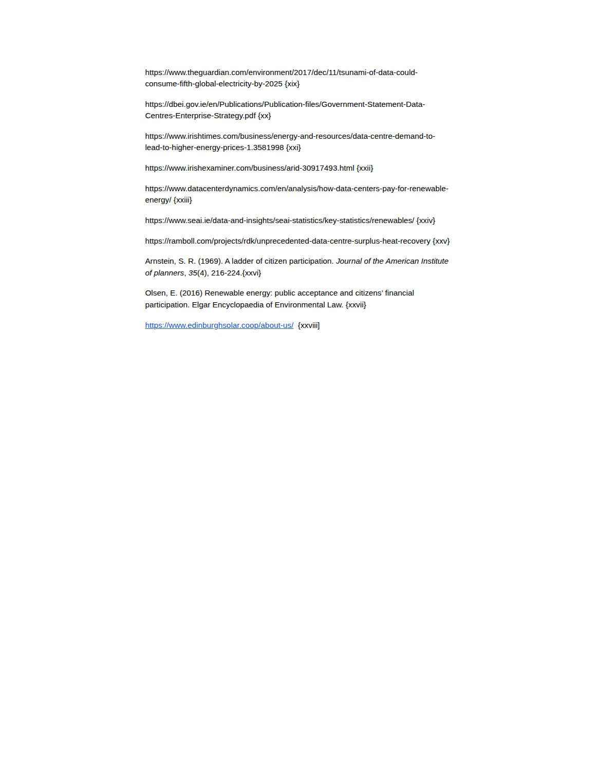https://www.theguardian.com/environment/2017/dec/11/tsunami-of-data-could-consume-fifth-global-electricity-by-2025 {xix}
https://dbei.gov.ie/en/Publications/Publication-files/Government-Statement-Data-Centres-Enterprise-Strategy.pdf {xx}
https://www.irishtimes.com/business/energy-and-resources/data-centre-demand-to-lead-to-higher-energy-prices-1.3581998 {xxi}
https://www.irishexaminer.com/business/arid-30917493.html {xxii}
https://www.datacenterdynamics.com/en/analysis/how-data-centers-pay-for-renewable-energy/ {xxiii}
https://www.seai.ie/data-and-insights/seai-statistics/key-statistics/renewables/ {xxiv}
https://ramboll.com/projects/rdk/unprecedented-data-centre-surplus-heat-recovery {xxv}
Arnstein, S. R. (1969). A ladder of citizen participation. Journal of the American Institute of planners, 35(4), 216-224.{xxvi}
Olsen, E. (2016) Renewable energy: public acceptance and citizens’ financial participation. Elgar Encyclopaedia of Environmental Law. {xxvii}
https://www.edinburghsolar.coop/about-us/ {xxviii]